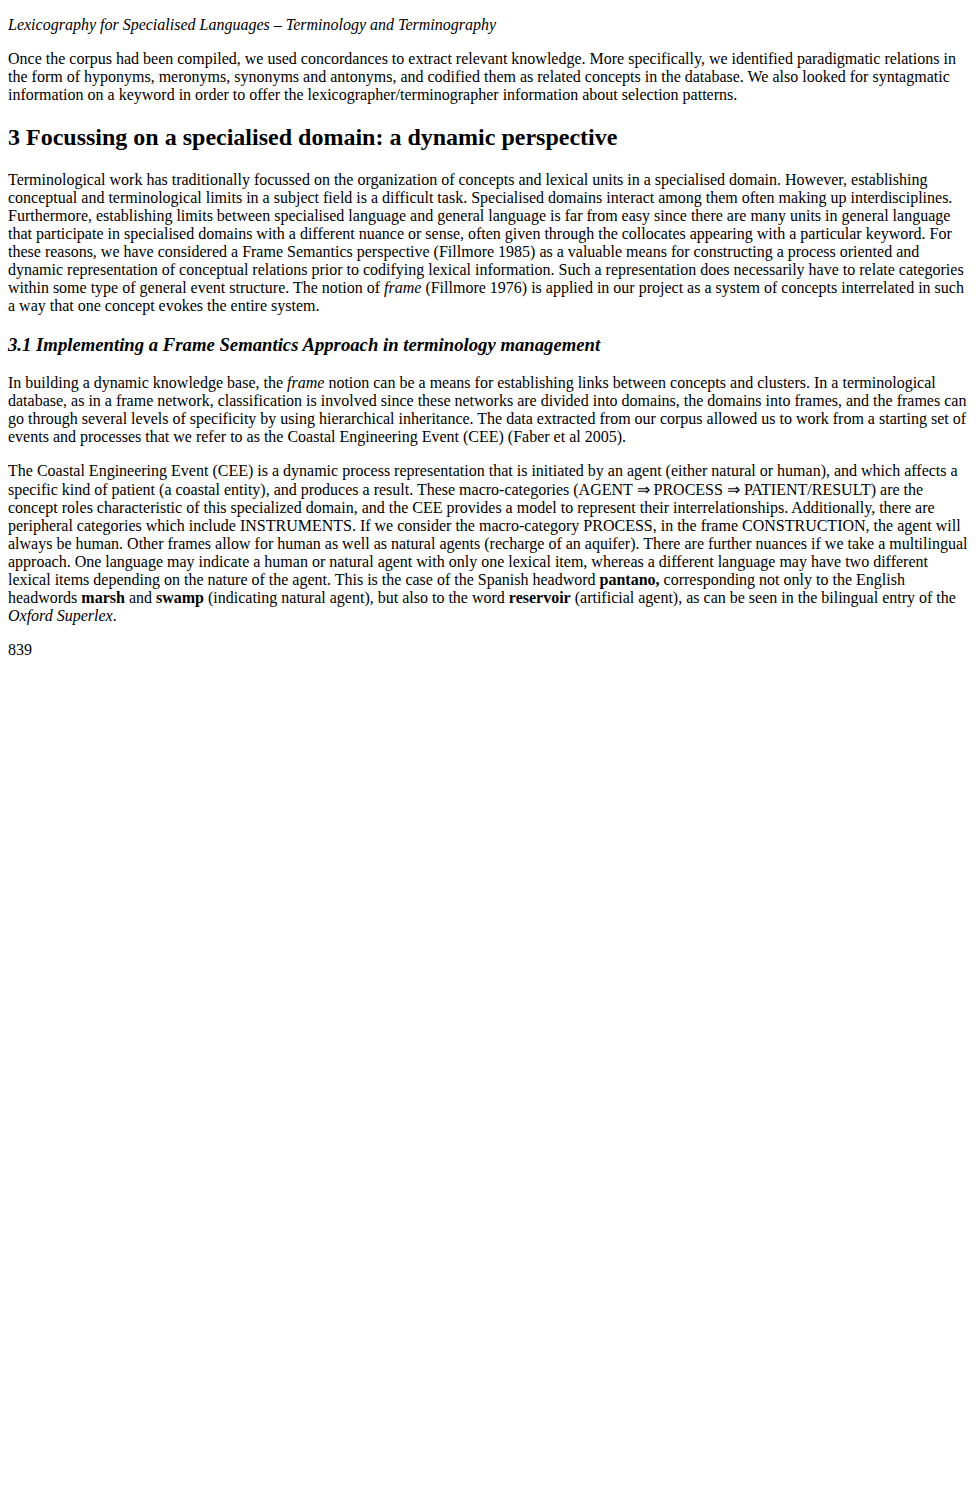Lexicography for Specialised Languages – Terminology and Terminography
Once the corpus had been compiled, we used concordances to extract relevant knowledge. More specifically, we identified paradigmatic relations in the form of hyponyms, meronyms, synonyms and antonyms, and codified them as related concepts in the database. We also looked for syntagmatic information on a keyword in order to offer the lexicographer/terminographer information about selection patterns.
3 Focussing on a specialised domain: a dynamic perspective
Terminological work has traditionally focussed on the organization of concepts and lexical units in a specialised domain. However, establishing conceptual and terminological limits in a subject field is a difficult task. Specialised domains interact among them often making up interdisciplines. Furthermore, establishing limits between specialised language and general language is far from easy since there are many units in general language that participate in specialised domains with a different nuance or sense, often given through the collocates appearing with a particular keyword. For these reasons, we have considered a Frame Semantics perspective (Fillmore 1985) as a valuable means for constructing a process oriented and dynamic representation of conceptual relations prior to codifying lexical information. Such a representation does necessarily have to relate categories within some type of general event structure. The notion of frame (Fillmore 1976) is applied in our project as a system of concepts interrelated in such a way that one concept evokes the entire system.
3.1 Implementing a Frame Semantics Approach in terminology management
In building a dynamic knowledge base, the frame notion can be a means for establishing links between concepts and clusters. In a terminological database, as in a frame network, classification is involved since these networks are divided into domains, the domains into frames, and the frames can go through several levels of specificity by using hierarchical inheritance. The data extracted from our corpus allowed us to work from a starting set of events and processes that we refer to as the Coastal Engineering Event (CEE) (Faber et al 2005).
The Coastal Engineering Event (CEE) is a dynamic process representation that is initiated by an agent (either natural or human), and which affects a specific kind of patient (a coastal entity), and produces a result. These macro-categories (AGENT ⇒ PROCESS ⇒ PATIENT/RESULT) are the concept roles characteristic of this specialized domain, and the CEE provides a model to represent their interrelationships. Additionally, there are peripheral categories which include INSTRUMENTS. If we consider the macro-category PROCESS, in the frame CONSTRUCTION, the agent will always be human. Other frames allow for human as well as natural agents (recharge of an aquifer). There are further nuances if we take a multilingual approach. One language may indicate a human or natural agent with only one lexical item, whereas a different language may have two different lexical items depending on the nature of the agent. This is the case of the Spanish headword pantano, corresponding not only to the English headwords marsh and swamp (indicating natural agent), but also to the word reservoir (artificial agent), as can be seen in the bilingual entry of the Oxford Superlex.
839